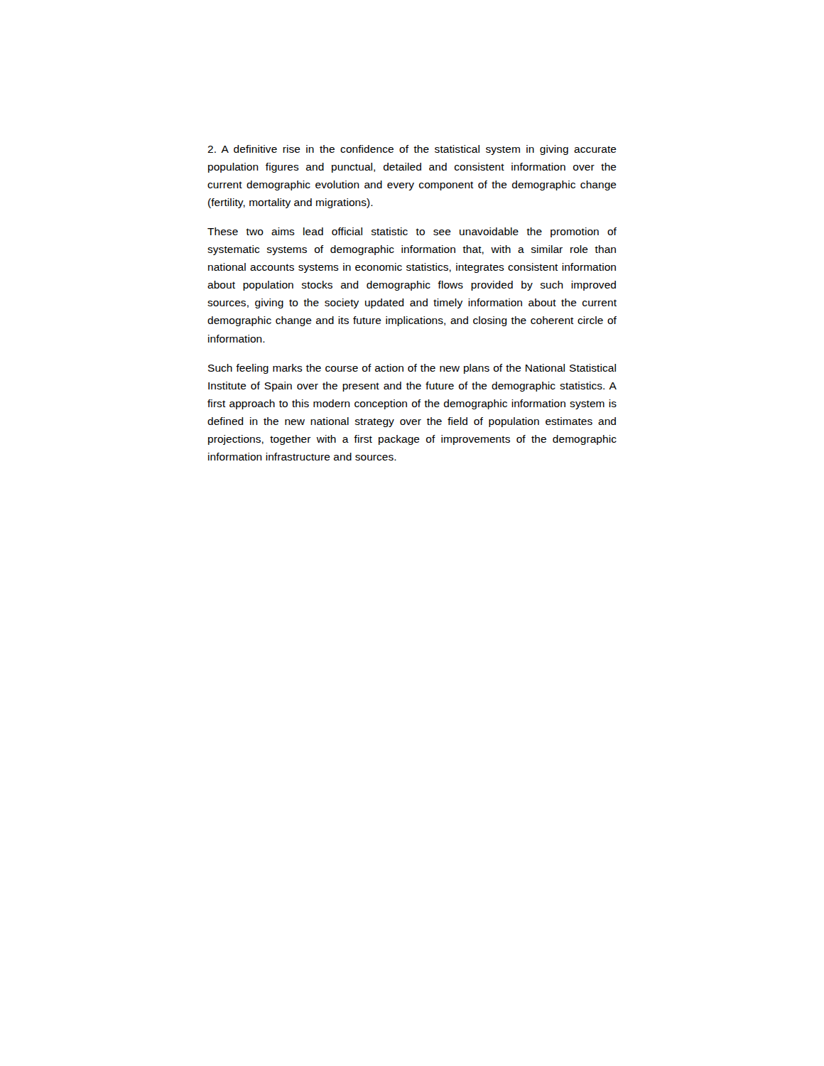2. A definitive rise in the confidence of the statistical system in giving accurate population figures and punctual, detailed and consistent information over the current demographic evolution and every component of the demographic change (fertility, mortality and migrations).
These two aims lead official statistic to see unavoidable the promotion of systematic systems of demographic information that, with a similar role than national accounts systems in economic statistics, integrates consistent information about population stocks and demographic flows provided by such improved sources, giving to the society updated and timely information about the current demographic change and its future implications, and closing the coherent circle of information.
Such feeling marks the course of action of the new plans of the National Statistical Institute of Spain over the present and the future of the demographic statistics. A first approach to this modern conception of the demographic information system is defined in the new national strategy over the field of population estimates and projections, together with a first package of improvements of the demographic information infrastructure and sources.